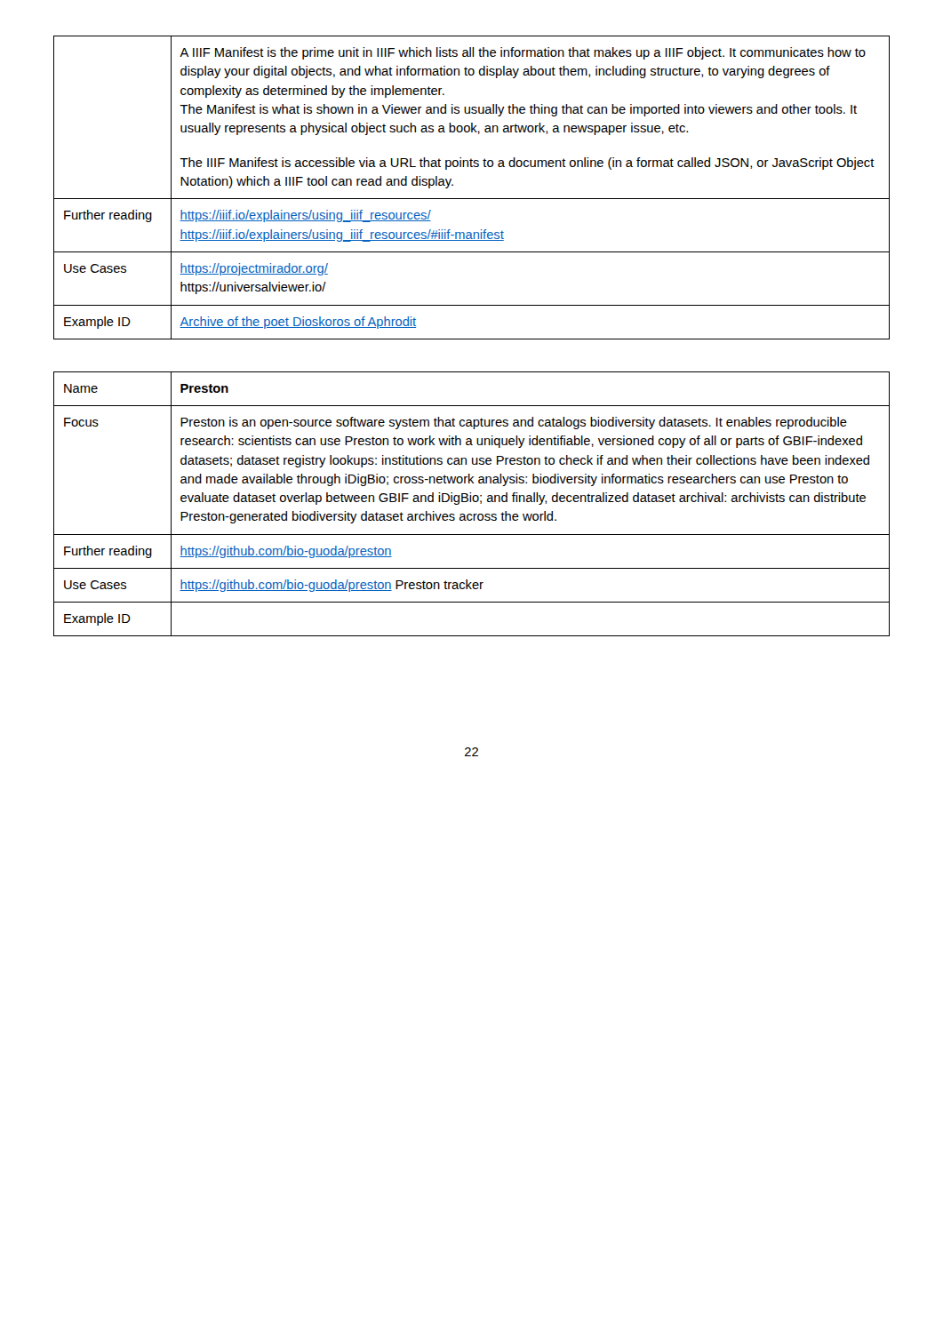| | A IIIF Manifest is the prime unit in IIIF which lists all the information that makes up a IIIF object. It communicates how to display your digital objects, and what information to display about them, including structure, to varying degrees of complexity as determined by the implementer. The Manifest is what is shown in a Viewer and is usually the thing that can be imported into viewers and other tools. It usually represents a physical object such as a book, an artwork, a newspaper issue, etc. The IIIF Manifest is accessible via a URL that points to a document online (in a format called JSON, or JavaScript Object Notation) which a IIIF tool can read and display. |
| Further reading | https://iiif.io/explainers/using_iiif_resources/ https://iiif.io/explainers/using_iiif_resources/#iiif-manifest |
| Use Cases | https://projectmirador.org/ https://universalviewer.io/ |
| Example ID | Archive of the poet Dioskoros of Aphrodit |
| Name | Preston |
| Focus | Preston is an open-source software system that captures and catalogs biodiversity datasets. It enables reproducible research: scientists can use Preston to work with a uniquely identifiable, versioned copy of all or parts of GBIF-indexed datasets; dataset registry lookups: institutions can use Preston to check if and when their collections have been indexed and made available through iDigBio; cross-network analysis: biodiversity informatics researchers can use Preston to evaluate dataset overlap between GBIF and iDigBio; and finally, decentralized dataset archival: archivists can distribute Preston-generated biodiversity dataset archives across the world. |
| Further reading | https://github.com/bio-guoda/preston |
| Use Cases | https://github.com/bio-guoda/preston Preston tracker |
| Example ID | |
22